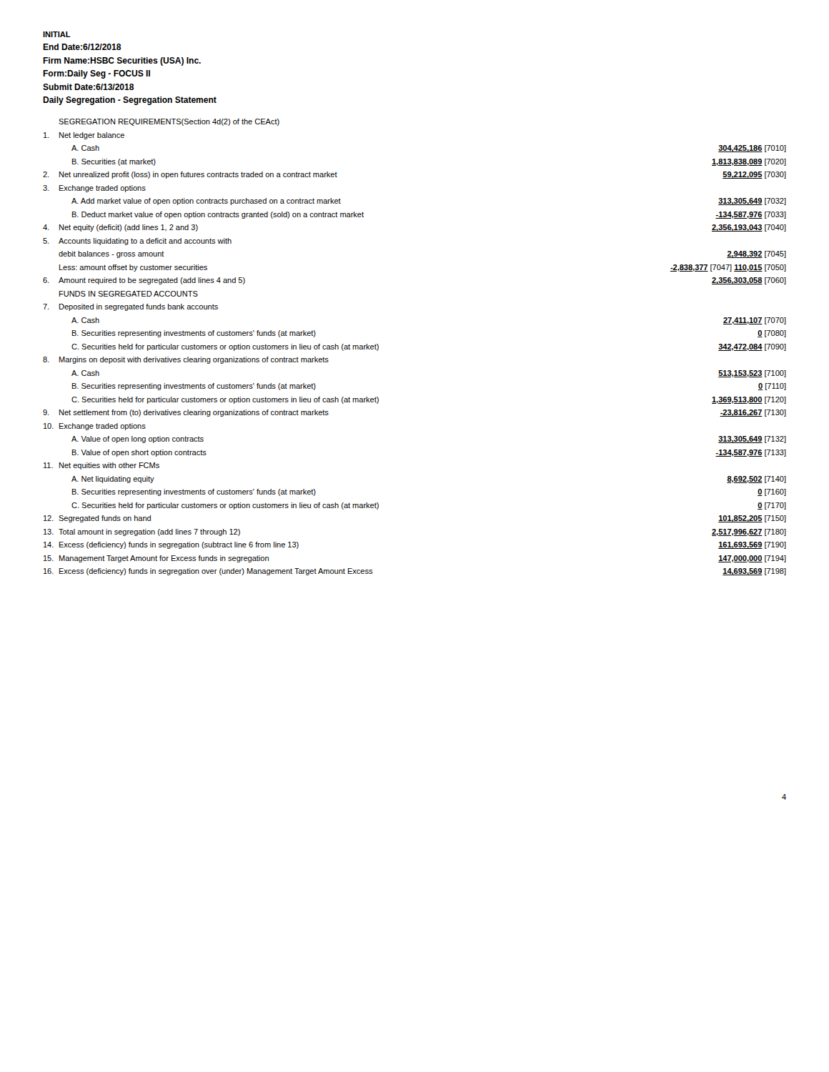INITIAL
End Date:6/12/2018
Firm Name:HSBC Securities (USA) Inc.
Form:Daily Seg - FOCUS II
Submit Date:6/13/2018
Daily Segregation - Segregation Statement
| | SEGREGATION REQUIREMENTS(Section 4d(2) of the CEAct) | |
| 1. | Net ledger balance | |
| | A. Cash | 304,425,186 [7010] |
| | B. Securities (at market) | 1,813,838,089 [7020] |
| 2. | Net unrealized profit (loss) in open futures contracts traded on a contract market | 59,212,095 [7030] |
| 3. | Exchange traded options | |
| | A. Add market value of open option contracts purchased on a contract market | 313,305,649 [7032] |
| | B. Deduct market value of open option contracts granted (sold) on a contract market | -134,587,976 [7033] |
| 4. | Net equity (deficit) (add lines 1, 2 and 3) | 2,356,193,043 [7040] |
| 5. | Accounts liquidating to a deficit and accounts with | |
| | debit balances - gross amount | 2,948,392 [7045] |
| | Less: amount offset by customer securities | -2,838,377 [7047] 110,015 [7050] |
| 6. | Amount required to be segregated (add lines 4 and 5) | 2,356,303,058 [7060] |
| | FUNDS IN SEGREGATED ACCOUNTS | |
| 7. | Deposited in segregated funds bank accounts | |
| | A. Cash | 27,411,107 [7070] |
| | B. Securities representing investments of customers' funds (at market) | 0 [7080] |
| | C. Securities held for particular customers or option customers in lieu of cash (at market) | 342,472,084 [7090] |
| 8. | Margins on deposit with derivatives clearing organizations of contract markets | |
| | A. Cash | 513,153,523 [7100] |
| | B. Securities representing investments of customers' funds (at market) | 0 [7110] |
| | C. Securities held for particular customers or option customers in lieu of cash (at market) | 1,369,513,800 [7120] |
| 9. | Net settlement from (to) derivatives clearing organizations of contract markets | -23,816,267 [7130] |
| 10. | Exchange traded options | |
| | A. Value of open long option contracts | 313,305,649 [7132] |
| | B. Value of open short option contracts | -134,587,976 [7133] |
| 11. | Net equities with other FCMs | |
| | A. Net liquidating equity | 8,692,502 [7140] |
| | B. Securities representing investments of customers' funds (at market) | 0 [7160] |
| | C. Securities held for particular customers or option customers in lieu of cash (at market) | 0 [7170] |
| 12. | Segregated funds on hand | 101,852,205 [7150] |
| 13. | Total amount in segregation (add lines 7 through 12) | 2,517,996,627 [7180] |
| 14. | Excess (deficiency) funds in segregation (subtract line 6 from line 13) | 161,693,569 [7190] |
| 15. | Management Target Amount for Excess funds in segregation | 147,000,000 [7194] |
| 16. | Excess (deficiency) funds in segregation over (under) Management Target Amount Excess | 14,693,569 [7198] |
4